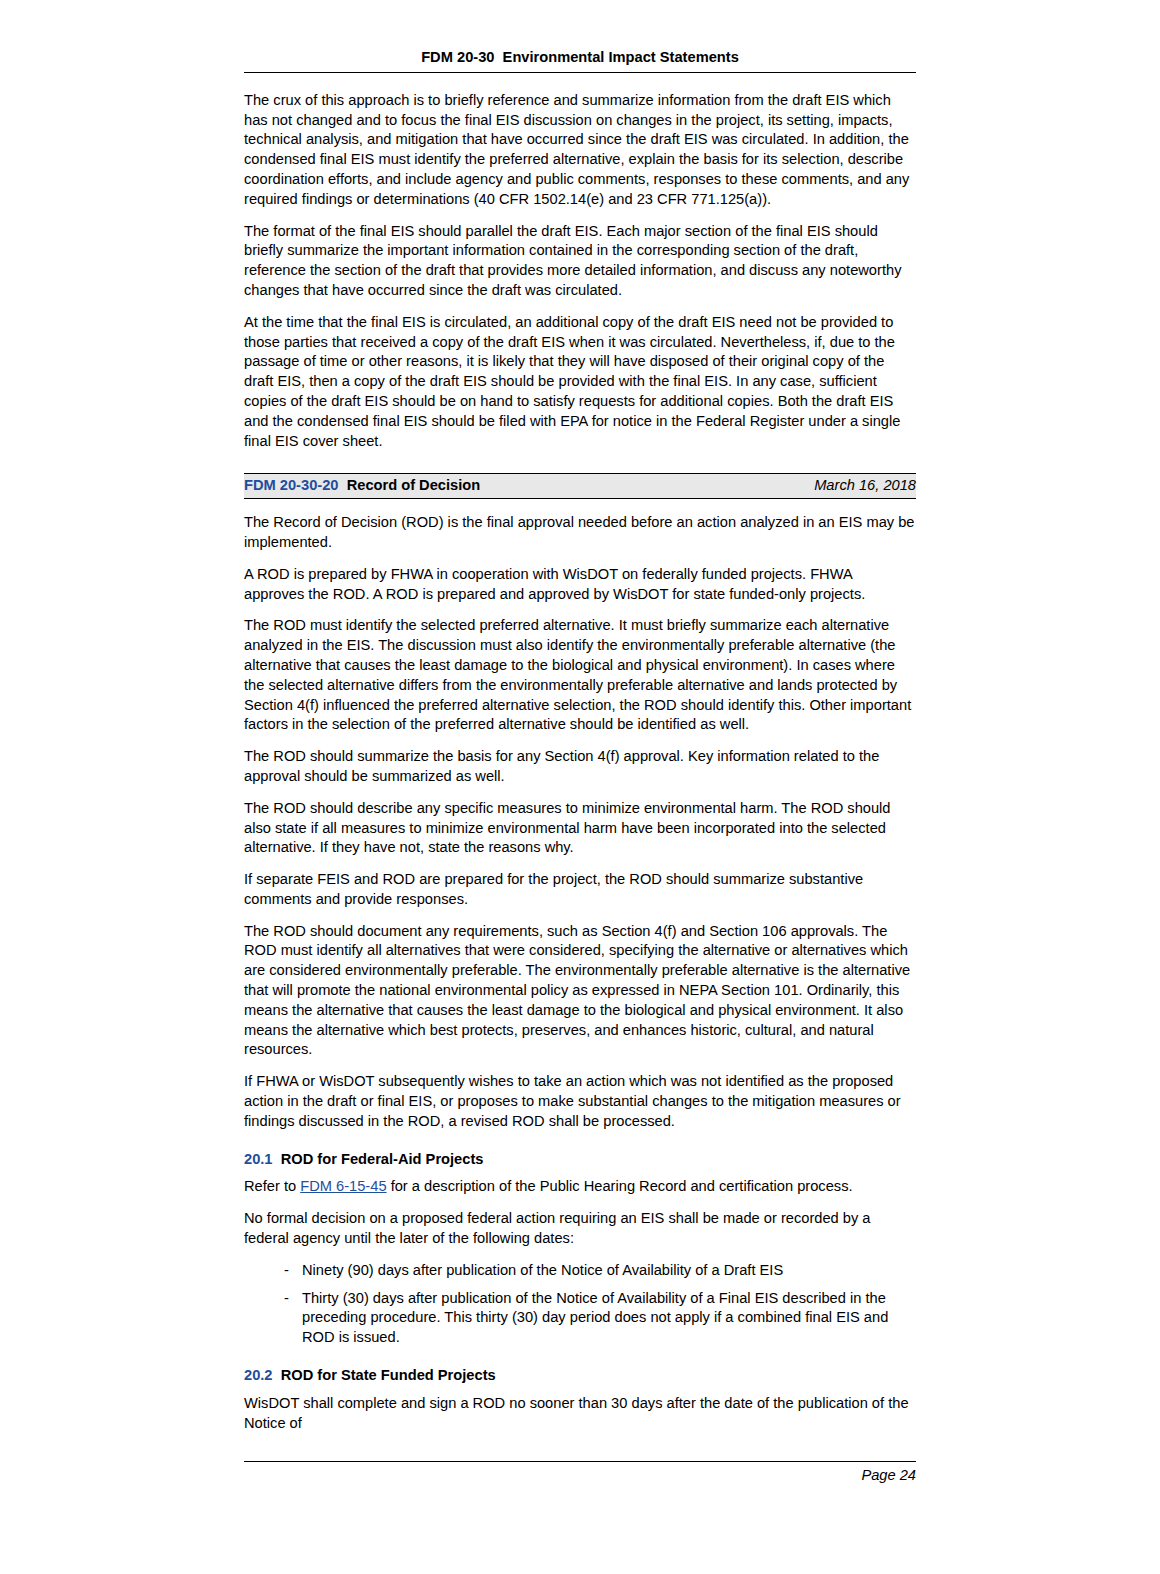FDM 20-30 Environmental Impact Statements
The crux of this approach is to briefly reference and summarize information from the draft EIS which has not changed and to focus the final EIS discussion on changes in the project, its setting, impacts, technical analysis, and mitigation that have occurred since the draft EIS was circulated. In addition, the condensed final EIS must identify the preferred alternative, explain the basis for its selection, describe coordination efforts, and include agency and public comments, responses to these comments, and any required findings or determinations (40 CFR 1502.14(e) and 23 CFR 771.125(a)).
The format of the final EIS should parallel the draft EIS. Each major section of the final EIS should briefly summarize the important information contained in the corresponding section of the draft, reference the section of the draft that provides more detailed information, and discuss any noteworthy changes that have occurred since the draft was circulated.
At the time that the final EIS is circulated, an additional copy of the draft EIS need not be provided to those parties that received a copy of the draft EIS when it was circulated. Nevertheless, if, due to the passage of time or other reasons, it is likely that they will have disposed of their original copy of the draft EIS, then a copy of the draft EIS should be provided with the final EIS. In any case, sufficient copies of the draft EIS should be on hand to satisfy requests for additional copies. Both the draft EIS and the condensed final EIS should be filed with EPA for notice in the Federal Register under a single final EIS cover sheet.
FDM 20-30-20 Record of Decision March 16, 2018
The Record of Decision (ROD) is the final approval needed before an action analyzed in an EIS may be implemented.
A ROD is prepared by FHWA in cooperation with WisDOT on federally funded projects. FHWA approves the ROD. A ROD is prepared and approved by WisDOT for state funded-only projects.
The ROD must identify the selected preferred alternative. It must briefly summarize each alternative analyzed in the EIS. The discussion must also identify the environmentally preferable alternative (the alternative that causes the least damage to the biological and physical environment). In cases where the selected alternative differs from the environmentally preferable alternative and lands protected by Section 4(f) influenced the preferred alternative selection, the ROD should identify this. Other important factors in the selection of the preferred alternative should be identified as well.
The ROD should summarize the basis for any Section 4(f) approval. Key information related to the approval should be summarized as well.
The ROD should describe any specific measures to minimize environmental harm. The ROD should also state if all measures to minimize environmental harm have been incorporated into the selected alternative. If they have not, state the reasons why.
If separate FEIS and ROD are prepared for the project, the ROD should summarize substantive comments and provide responses.
The ROD should document any requirements, such as Section 4(f) and Section 106 approvals. The ROD must identify all alternatives that were considered, specifying the alternative or alternatives which are considered environmentally preferable. The environmentally preferable alternative is the alternative that will promote the national environmental policy as expressed in NEPA Section 101. Ordinarily, this means the alternative that causes the least damage to the biological and physical environment. It also means the alternative which best protects, preserves, and enhances historic, cultural, and natural resources.
If FHWA or WisDOT subsequently wishes to take an action which was not identified as the proposed action in the draft or final EIS, or proposes to make substantial changes to the mitigation measures or findings discussed in the ROD, a revised ROD shall be processed.
20.1 ROD for Federal-Aid Projects
Refer to FDM 6-15-45 for a description of the Public Hearing Record and certification process.
No formal decision on a proposed federal action requiring an EIS shall be made or recorded by a federal agency until the later of the following dates:
Ninety (90) days after publication of the Notice of Availability of a Draft EIS
Thirty (30) days after publication of the Notice of Availability of a Final EIS described in the preceding procedure. This thirty (30) day period does not apply if a combined final EIS and ROD is issued.
20.2 ROD for State Funded Projects
WisDOT shall complete and sign a ROD no sooner than 30 days after the date of the publication of the Notice of
Page 24